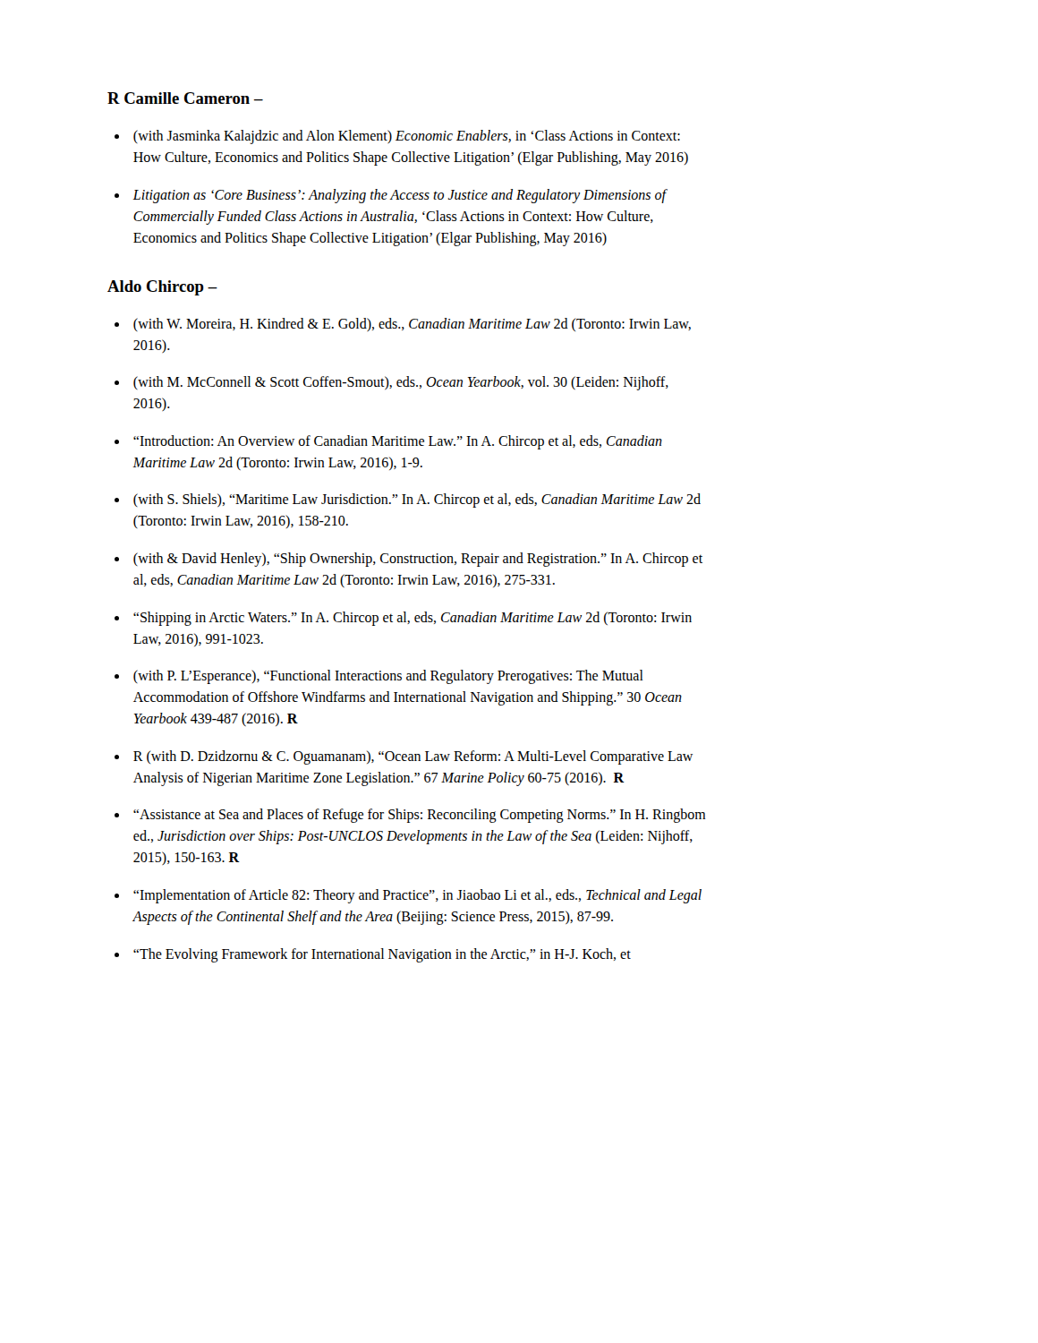R Camille Cameron –
(with Jasminka Kalajdzic and Alon Klement) Economic Enablers, in ‘Class Actions in Context: How Culture, Economics and Politics Shape Collective Litigation’ (Elgar Publishing, May 2016)
Litigation as ‘Core Business’: Analyzing the Access to Justice and Regulatory Dimensions of Commercially Funded Class Actions in Australia, ‘Class Actions in Context: How Culture, Economics and Politics Shape Collective Litigation’ (Elgar Publishing, May 2016)
Aldo Chircop –
(with W. Moreira, H. Kindred & E. Gold), eds., Canadian Maritime Law 2d (Toronto: Irwin Law, 2016).
(with M. McConnell & Scott Coffen-Smout), eds., Ocean Yearbook, vol. 30 (Leiden: Nijhoff, 2016).
“Introduction: An Overview of Canadian Maritime Law.” In A. Chircop et al, eds, Canadian Maritime Law 2d (Toronto: Irwin Law, 2016), 1-9.
(with S. Shiels), “Maritime Law Jurisdiction.” In A. Chircop et al, eds, Canadian Maritime Law 2d (Toronto: Irwin Law, 2016), 158-210.
(with & David Henley), “Ship Ownership, Construction, Repair and Registration.” In A. Chircop et al, eds, Canadian Maritime Law 2d (Toronto: Irwin Law, 2016), 275-331.
“Shipping in Arctic Waters.” In A. Chircop et al, eds, Canadian Maritime Law 2d (Toronto: Irwin Law, 2016), 991-1023.
(with P. L’Esperance), “Functional Interactions and Regulatory Prerogatives: The Mutual Accommodation of Offshore Windfarms and International Navigation and Shipping.” 30 Ocean Yearbook 439-487 (2016). R
R (with D. Dzidzornu & C. Oguamanam), “Ocean Law Reform: A Multi-Level Comparative Law Analysis of Nigerian Maritime Zone Legislation.” 67 Marine Policy 60-75 (2016). R
“Assistance at Sea and Places of Refuge for Ships: Reconciling Competing Norms.” In H. Ringbom ed., Jurisdiction over Ships: Post-UNCLOS Developments in the Law of the Sea (Leiden: Nijhoff, 2015), 150-163. R
“Implementation of Article 82: Theory and Practice”, in Jiaobao Li et al., eds., Technical and Legal Aspects of the Continental Shelf and the Area (Beijing: Science Press, 2015), 87-99.
“The Evolving Framework for International Navigation in the Arctic,” in H-J. Koch, et